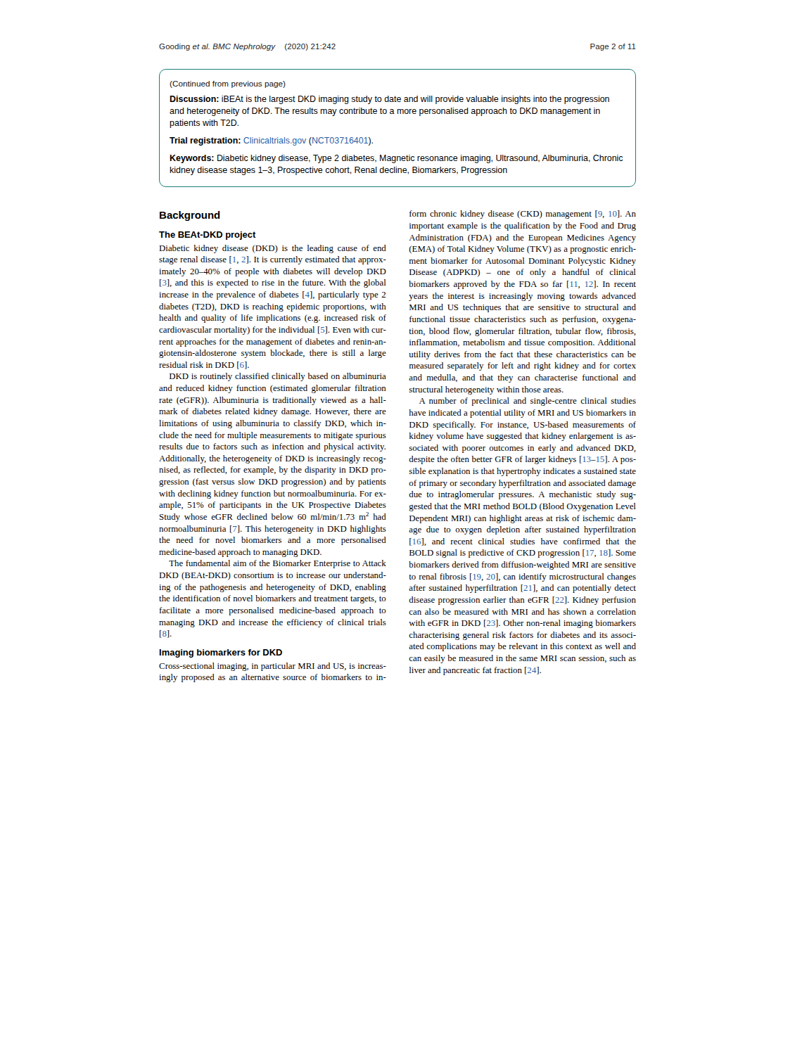Gooding et al. BMC Nephrology (2020) 21:242
Page 2 of 11
(Continued from previous page)
Discussion: iBEAt is the largest DKD imaging study to date and will provide valuable insights into the progression and heterogeneity of DKD. The results may contribute to a more personalised approach to DKD management in patients with T2D.
Trial registration: Clinicaltrials.gov (NCT03716401).
Keywords: Diabetic kidney disease, Type 2 diabetes, Magnetic resonance imaging, Ultrasound, Albuminuria, Chronic kidney disease stages 1–3, Prospective cohort, Renal decline, Biomarkers, Progression
Background
The BEAt-DKD project
Diabetic kidney disease (DKD) is the leading cause of end stage renal disease [1, 2]. It is currently estimated that approximately 20–40% of people with diabetes will develop DKD [3], and this is expected to rise in the future. With the global increase in the prevalence of diabetes [4], particularly type 2 diabetes (T2D), DKD is reaching epidemic proportions, with health and quality of life implications (e.g. increased risk of cardiovascular mortality) for the individual [5]. Even with current approaches for the management of diabetes and renin-angiotensin-aldosterone system blockade, there is still a large residual risk in DKD [6].
DKD is routinely classified clinically based on albuminuria and reduced kidney function (estimated glomerular filtration rate (eGFR)). Albuminuria is traditionally viewed as a hallmark of diabetes related kidney damage. However, there are limitations of using albuminuria to classify DKD, which include the need for multiple measurements to mitigate spurious results due to factors such as infection and physical activity. Additionally, the heterogeneity of DKD is increasingly recognised, as reflected, for example, by the disparity in DKD progression (fast versus slow DKD progression) and by patients with declining kidney function but normoalbuminuria. For example, 51% of participants in the UK Prospective Diabetes Study whose eGFR declined below 60 ml/min/1.73 m2 had normoalbuminuria [7]. This heterogeneity in DKD highlights the need for novel biomarkers and a more personalised medicine-based approach to managing DKD.
The fundamental aim of the Biomarker Enterprise to Attack DKD (BEAt-DKD) consortium is to increase our understanding of the pathogenesis and heterogeneity of DKD, enabling the identification of novel biomarkers and treatment targets, to facilitate a more personalised medicine-based approach to managing DKD and increase the efficiency of clinical trials [8].
Imaging biomarkers for DKD
Cross-sectional imaging, in particular MRI and US, is increasingly proposed as an alternative source of biomarkers to inform chronic kidney disease (CKD) management [9, 10]. An important example is the qualification by the Food and Drug Administration (FDA) and the European Medicines Agency (EMA) of Total Kidney Volume (TKV) as a prognostic enrichment biomarker for Autosomal Dominant Polycystic Kidney Disease (ADPKD) – one of only a handful of clinical biomarkers approved by the FDA so far [11, 12]. In recent years the interest is increasingly moving towards advanced MRI and US techniques that are sensitive to structural and functional tissue characteristics such as perfusion, oxygenation, blood flow, glomerular filtration, tubular flow, fibrosis, inflammation, metabolism and tissue composition. Additional utility derives from the fact that these characteristics can be measured separately for left and right kidney and for cortex and medulla, and that they can characterise functional and structural heterogeneity within those areas.
A number of preclinical and single-centre clinical studies have indicated a potential utility of MRI and US biomarkers in DKD specifically. For instance, US-based measurements of kidney volume have suggested that kidney enlargement is associated with poorer outcomes in early and advanced DKD, despite the often better GFR of larger kidneys [13–15]. A possible explanation is that hypertrophy indicates a sustained state of primary or secondary hyperfiltration and associated damage due to intraglomerular pressures. A mechanistic study suggested that the MRI method BOLD (Blood Oxygenation Level Dependent MRI) can highlight areas at risk of ischemic damage due to oxygen depletion after sustained hyperfiltration [16], and recent clinical studies have confirmed that the BOLD signal is predictive of CKD progression [17, 18]. Some biomarkers derived from diffusion-weighted MRI are sensitive to renal fibrosis [19, 20], can identify microstructural changes after sustained hyperfiltration [21], and can potentially detect disease progression earlier than eGFR [22]. Kidney perfusion can also be measured with MRI and has shown a correlation with eGFR in DKD [23]. Other non-renal imaging biomarkers characterising general risk factors for diabetes and its associated complications may be relevant in this context as well and can easily be measured in the same MRI scan session, such as liver and pancreatic fat fraction [24].